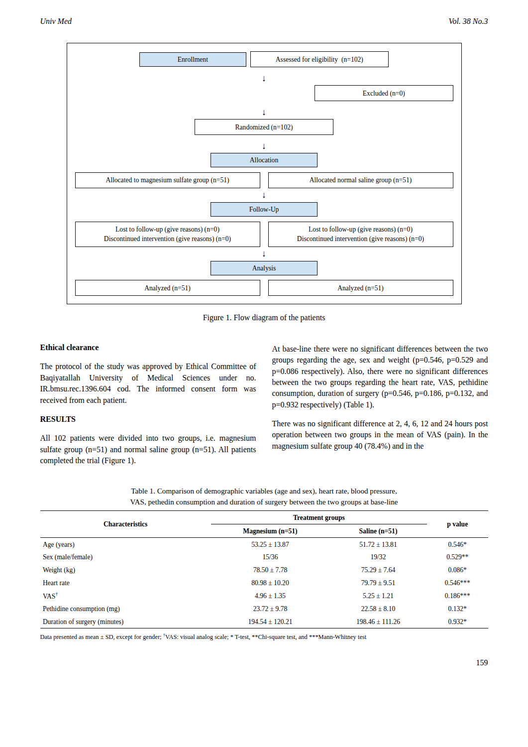Univ Med Vol. 38 No.3
Enrollment
Assessed for eligibility (n=102)
↓
Excluded (n=0)
↓
Randomized (n=102)
↓
Allocation
Allocated to magnesium sulfate group (n=51)
Allocated normal saline group (n=51)
↓
Follow-Up
Lost to follow-up (give reasons) (n=0)
Discontinued intervention (give reasons) (n=0)
Lost to follow-up (give reasons) (n=0)
Discontinued intervention (give reasons) (n=0)
↓
Analysis
Analyzed (n=51)
Analyzed (n=51)
Figure 1. Flow diagram of the patients
Ethical clearance
The protocol of the study was approved by Ethical Committee of Baqiyatallah University of Medical Sciences under no. IR.bmsu.rec.1396.604 cod. The informed consent form was received from each patient.
RESULTS
All 102 patients were divided into two groups, i.e. magnesium sulfate group (n=51) and normal saline group (n=51). All patients completed the trial (Figure 1).
At base-line there were no significant differences between the two groups regarding the age, sex and weight (p=0.546, p=0.529 and p=0.086 respectively). Also, there were no significant differences between the two groups regarding the heart rate, VAS, pethidine consumption, duration of surgery (p=0.546, p=0.186, p=0.132, and p=0.932 respectively) (Table 1).
There was no significant difference at 2, 4, 6, 12 and 24 hours post operation between two groups in the mean of VAS (pain). In the magnesium sulfate group 40 (78.4%) and in the
Table 1. Comparison of demographic variables (age and sex), heart rate, blood pressure,
VAS, pethedin consumption and duration of surgery between the two groups at base-line
| Characteristics | Treatment groups | p value |
| --- | --- | --- |
| Magnesium (n=51) | Saline (n=51) |
| Age (years) | 53.25 ± 13.87 | 51.72 ± 13.81 | 0.546* |
| Sex (male/female) | 15/36 | 19/32 | 0.529** |
| Weight (kg) | 78.50 ± 7.78 | 75.29 ± 7.64 | 0.086* |
| Heart rate | 80.98 ± 10.20 | 79.79 ± 9.51 | 0.546*** |
| VAS † | 4.96 ± 1.35 | 5.25 ± 1.21 | 0.186*** |
| Pethidine consumption (mg) | 23.72 ± 9.78 | 22.58 ± 8.10 | 0.132* |
| Duration of surgery (minutes) | 194.54 ± 120.21 | 198.46 ± 111.26 | 0.932* |
Data presented as mean ± SD, except for gender; †VAS: visual analog scale; * T-test, **Chi-square test, and ***Mann-Whitney test
159